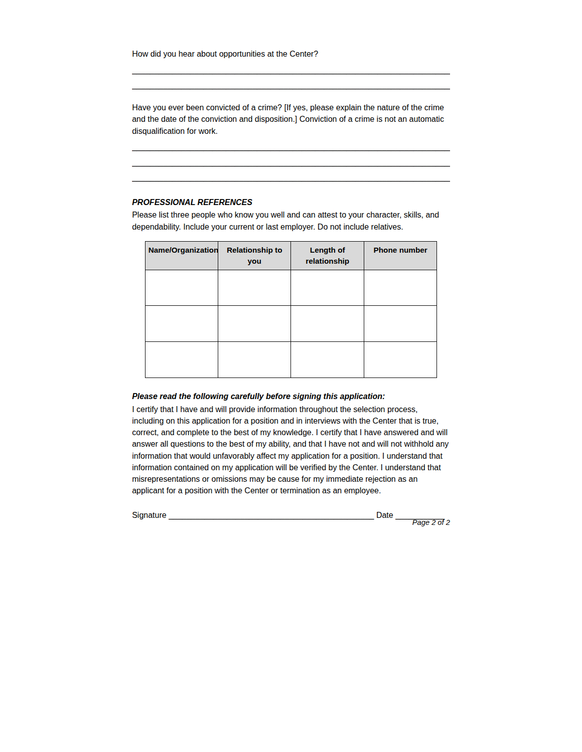How did you hear about opportunities at the Center?
_______________________________________________________________________________ _______________________________________________________________________________
Have you ever been convicted of a crime? [If yes, please explain the nature of the crime and the date of the conviction and disposition.] Conviction of a crime is not an automatic disqualification for work.
_______________________________________________________________________________ _______________________________________________________________________________ _______________________________________________________________________________
PROFESSIONAL REFERENCES
Please list three people who know you well and can attest to your character, skills, and dependability. Include your current or last employer. Do not include relatives.
| Name/Organization | Relationship to you | Length of relationship | Phone number |
| --- | --- | --- | --- |
Please read the following carefully before signing this application:
I certify that I have and will provide information throughout the selection process, including on this application for a position and in interviews with the Center that is true, correct, and complete to the best of my knowledge. I certify that I have answered and will answer all questions to the best of my ability, and that I have not and will not withhold any information that would unfavorably affect my application for a position. I understand that information contained on my application will be verified by the Center. I understand that misrepresentations or omissions may be cause for my immediate rejection as an applicant for a position with the Center or termination as an employee.
Signature ______________________________________________ Date ___________
Page 2 of 2